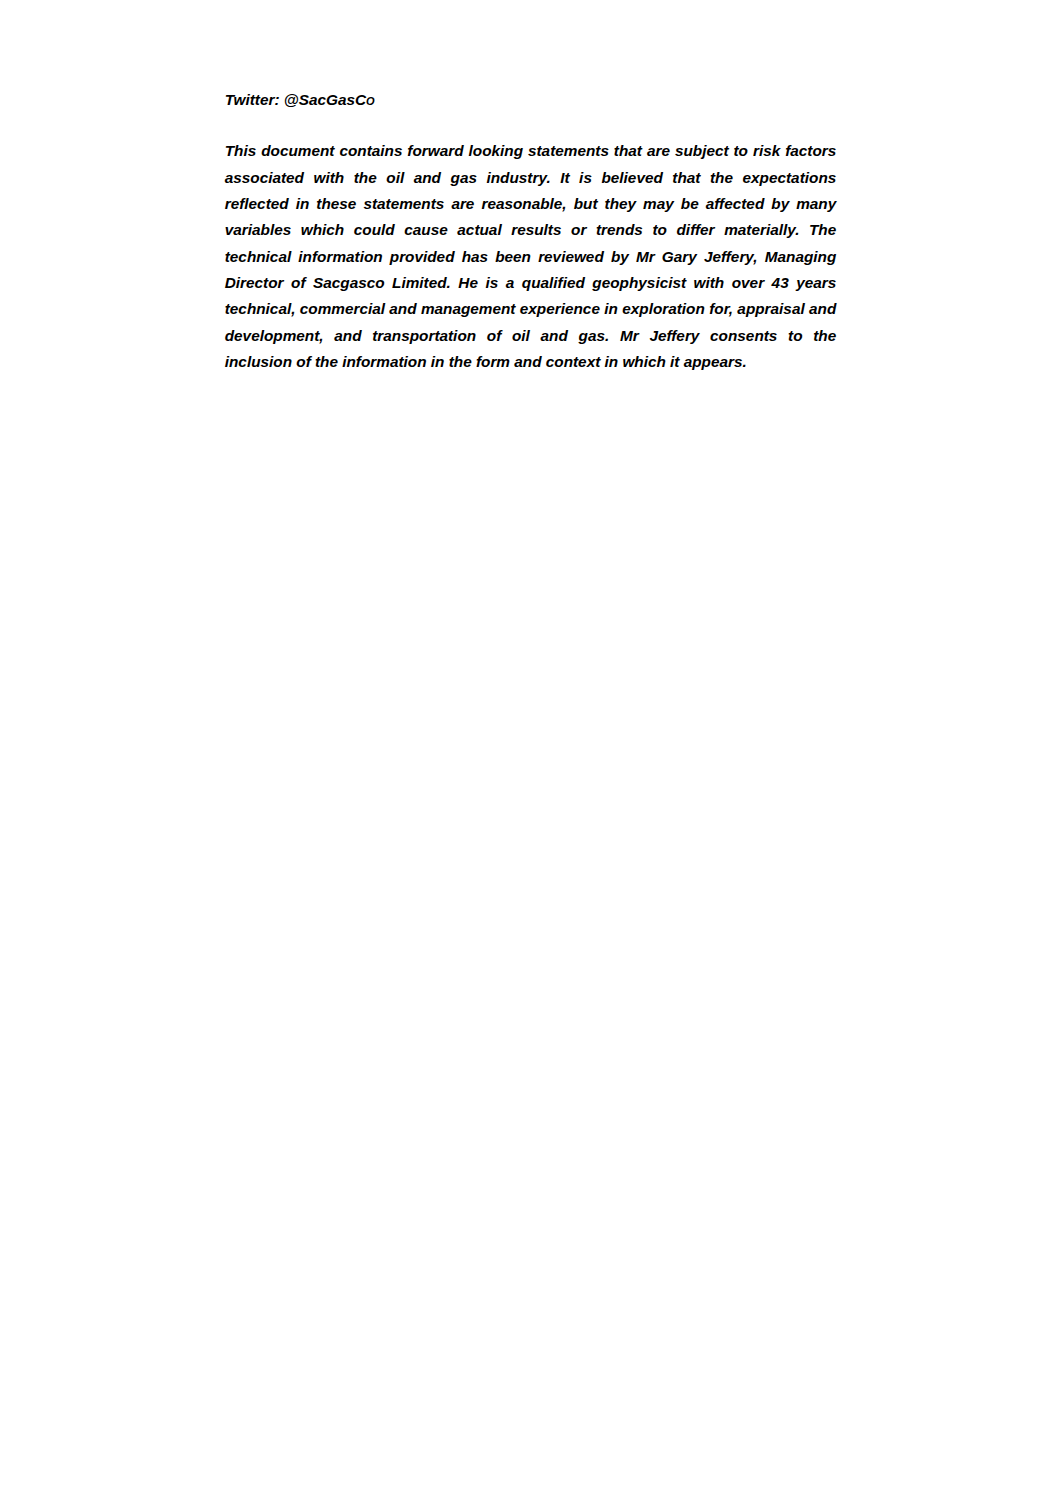Twitter: @SacGasCO
This document contains forward looking statements that are subject to risk factors associated with the oil and gas industry. It is believed that the expectations reflected in these statements are reasonable, but they may be affected by many variables which could cause actual results or trends to differ materially. The technical information provided has been reviewed by Mr Gary Jeffery, Managing Director of Sacgasco Limited. He is a qualified geophysicist with over 43 years technical, commercial and management experience in exploration for, appraisal and development, and transportation of oil and gas. Mr Jeffery consents to the inclusion of the information in the form and context in which it appears.